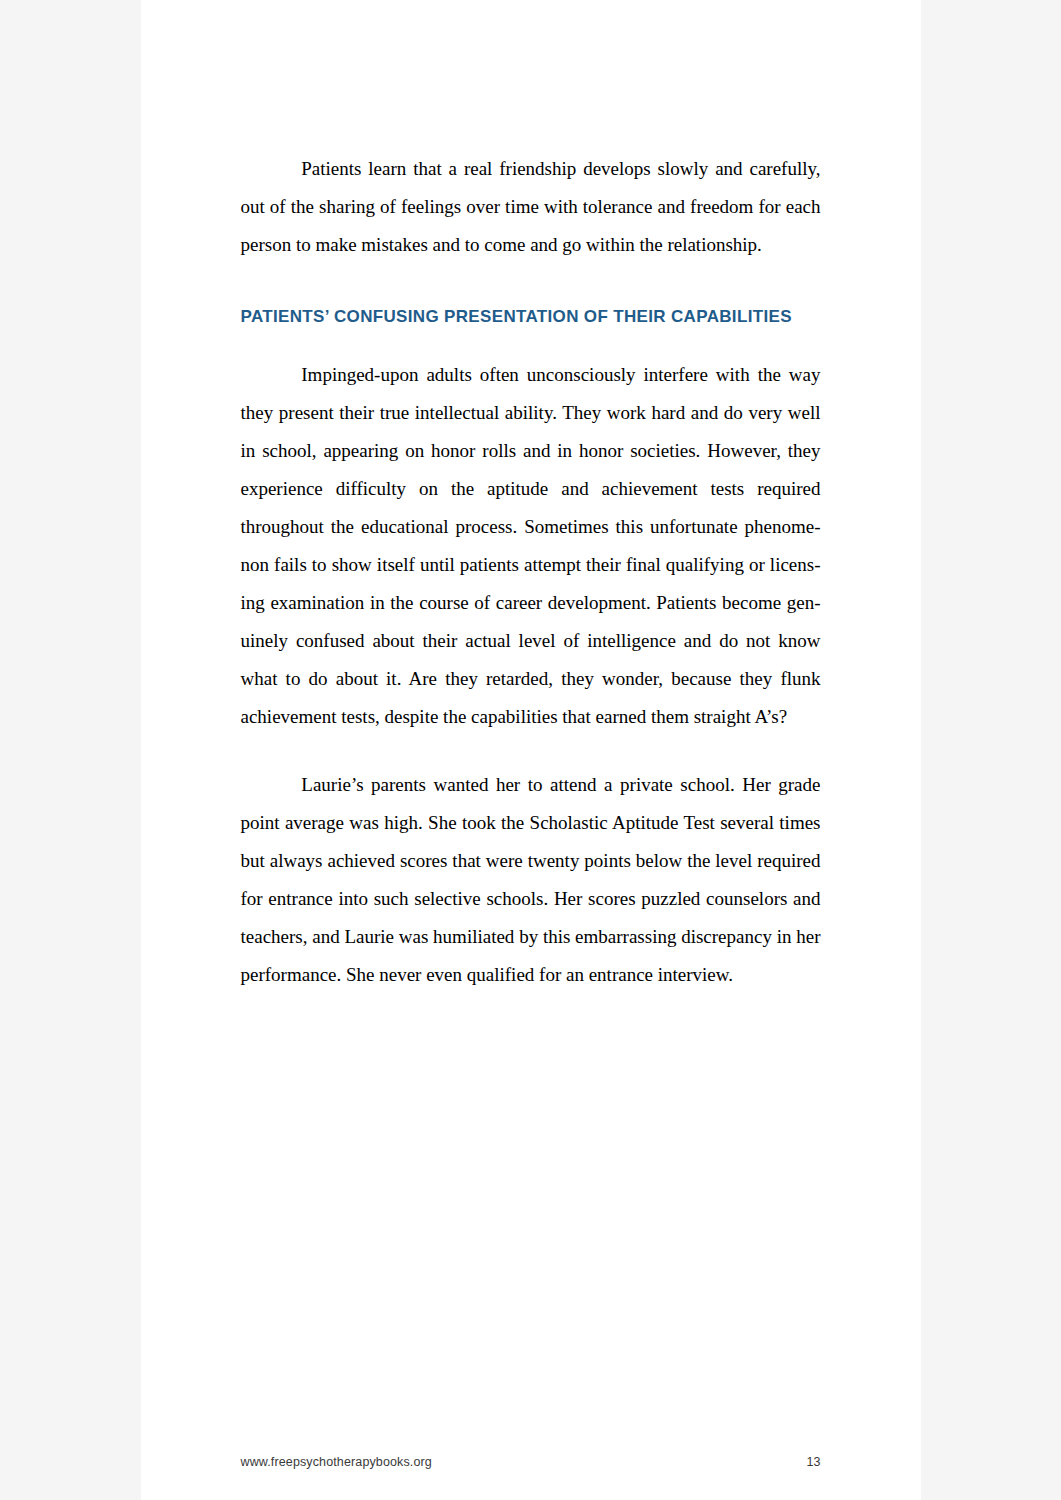Patients learn that a real friendship develops slowly and carefully, out of the sharing of feelings over time with tolerance and freedom for each person to make mistakes and to come and go within the relationship.
PATIENTS’ CONFUSING PRESENTATION OF THEIR CAPABILITIES
Impinged-upon adults often unconsciously interfere with the way they present their true intellectual ability. They work hard and do very well in school, appearing on honor rolls and in honor societies. However, they experience difficulty on the aptitude and achievement tests required throughout the educational process. Sometimes this unfortunate phenomenon fails to show itself until patients attempt their final qualifying or licensing examination in the course of career development. Patients become genuinely confused about their actual level of intelligence and do not know what to do about it. Are they retarded, they wonder, because they flunk achievement tests, despite the capabilities that earned them straight A’s?
Laurie’s parents wanted her to attend a private school. Her grade point average was high. She took the Scholastic Aptitude Test several times but always achieved scores that were twenty points below the level required for entrance into such selective schools. Her scores puzzled counselors and teachers, and Laurie was humiliated by this embarrassing discrepancy in her performance. She never even qualified for an entrance interview.
www.freepsychotherapybooks.org 13